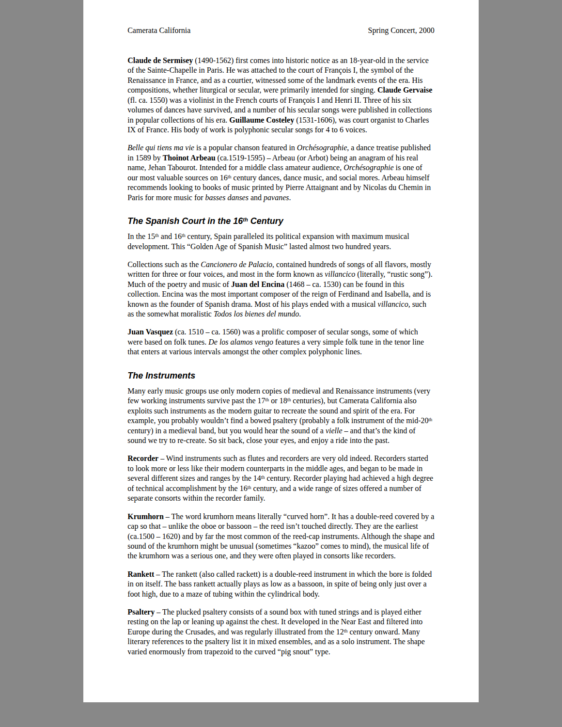Camerata California Spring Concert, 2000
Claude de Sermisey (1490-1562) first comes into historic notice as an 18-year-old in the service of the Sainte-Chapelle in Paris. He was attached to the court of François I, the symbol of the Renaissance in France, and as a courtier, witnessed some of the landmark events of the era. His compositions, whether liturgical or secular, were primarily intended for singing. Claude Gervaise (fl. ca. 1550) was a violinist in the French courts of François I and Henri II. Three of his six volumes of dances have survived, and a number of his secular songs were published in collections in popular collections of his era. Guillaume Costeley (1531-1606), was court organist to Charles IX of France. His body of work is polyphonic secular songs for 4 to 6 voices.
Belle qui tiens ma vie is a popular chanson featured in Orchésographie, a dance treatise published in 1589 by Thoinot Arbeau (ca.1519-1595) – Arbeau (or Arbot) being an anagram of his real name, Jehan Tabourot. Intended for a middle class amateur audience, Orchésographie is one of our most valuable sources on 16th century dances, dance music, and social mores. Arbeau himself recommends looking to books of music printed by Pierre Attaignant and by Nicolas du Chemin in Paris for more music for basses danses and pavanes.
The Spanish Court in the 16th Century
In the 15th and 16th century, Spain paralleled its political expansion with maximum musical development. This “Golden Age of Spanish Music” lasted almost two hundred years.
Collections such as the Cancionero de Palacio, contained hundreds of songs of all flavors, mostly written for three or four voices, and most in the form known as villancico (literally, “rustic song”). Much of the poetry and music of Juan del Encina (1468 – ca. 1530) can be found in this collection. Encina was the most important composer of the reign of Ferdinand and Isabella, and is known as the founder of Spanish drama. Most of his plays ended with a musical villancico, such as the somewhat moralistic Todos los bienes del mundo.
Juan Vasquez (ca. 1510 – ca. 1560) was a prolific composer of secular songs, some of which were based on folk tunes. De los alamos vengo features a very simple folk tune in the tenor line that enters at various intervals amongst the other complex polyphonic lines.
The Instruments
Many early music groups use only modern copies of medieval and Renaissance instruments (very few working instruments survive past the 17th or 18th centuries), but Camerata California also exploits such instruments as the modern guitar to recreate the sound and spirit of the era. For example, you probably wouldn’t find a bowed psaltery (probably a folk instrument of the mid-20th century) in a medieval band, but you would hear the sound of a vielle – and that’s the kind of sound we try to re-create. So sit back, close your eyes, and enjoy a ride into the past.
Recorder – Wind instruments such as flutes and recorders are very old indeed. Recorders started to look more or less like their modern counterparts in the middle ages, and began to be made in several different sizes and ranges by the 14th century. Recorder playing had achieved a high degree of technical accomplishment by the 16th century, and a wide range of sizes offered a number of separate consorts within the recorder family.
Krumhorn – The word krumhorn means literally “curved horn”. It has a double-reed covered by a cap so that – unlike the oboe or bassoon – the reed isn’t touched directly. They are the earliest (ca.1500 – 1620) and by far the most common of the reed-cap instruments. Although the shape and sound of the krumhorn might be unusual (sometimes “kazoo” comes to mind), the musical life of the krumhorn was a serious one, and they were often played in consorts like recorders.
Rankett – The rankett (also called rackett) is a double-reed instrument in which the bore is folded in on itself. The bass rankett actually plays as low as a bassoon, in spite of being only just over a foot high, due to a maze of tubing within the cylindrical body.
Psaltery – The plucked psaltery consists of a sound box with tuned strings and is played either resting on the lap or leaning up against the chest. It developed in the Near East and filtered into Europe during the Crusades, and was regularly illustrated from the 12th century onward. Many literary references to the psaltery list it in mixed ensembles, and as a solo instrument. The shape varied enormously from trapezoid to the curved “pig snout” type.